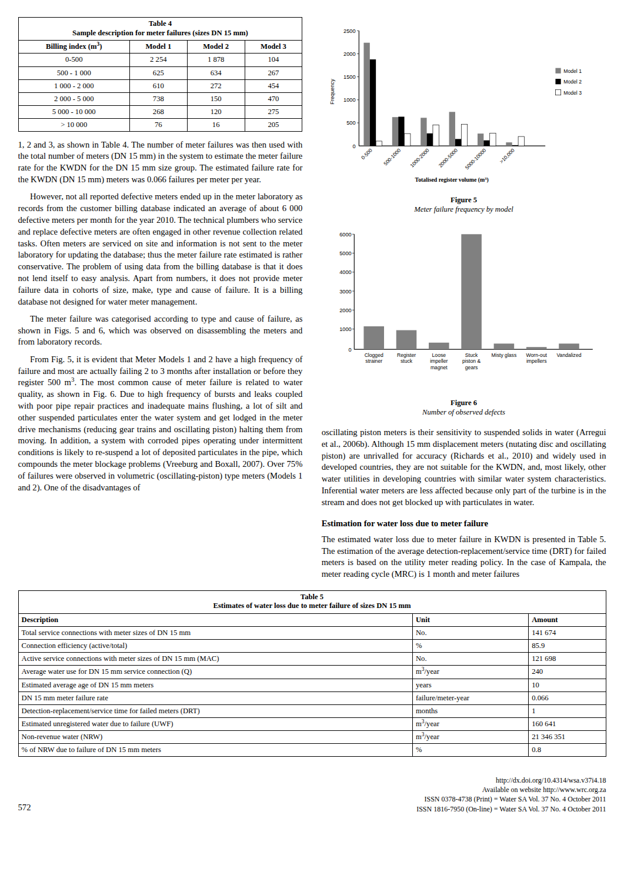Table 4 Sample description for meter failures (sizes DN 15 mm)
| Billing index (m 3 ) | Model 1 | Model 2 | Model 3 |
| --- | --- | --- | --- |
| 0-500 | 2 254 | 1 878 | 104 |
| 500 - 1 000 | 625 | 634 | 267 |
| 1 000 - 2 000 | 610 | 272 | 454 |
| 2 000 - 5 000 | 738 | 150 | 470 |
| 5 000 - 10 000 | 268 | 120 | 275 |
| > 10 000 | 76 | 16 | 205 |
1, 2 and 3, as shown in Table 4. The number of meter failures was then used with the total number of meters (DN 15 mm) in the system to estimate the meter failure rate for the KWDN for the DN 15 mm size group. The estimated failure rate for the KWDN (DN 15 mm) meters was 0.066 failures per meter per year.
However, not all reported defective meters ended up in the meter laboratory as records from the customer billing database indicated an average of about 6 000 defective meters per month for the year 2010. The technical plumbers who service and replace defective meters are often engaged in other revenue collection related tasks. Often meters are serviced on site and information is not sent to the meter laboratory for updating the database; thus the meter failure rate estimated is rather conservative. The problem of using data from the billing database is that it does not lend itself to easy analysis. Apart from numbers, it does not provide meter failure data in cohorts of size, make, type and cause of failure. It is a billing database not designed for water meter management.
The meter failure was categorised according to type and cause of failure, as shown in Figs. 5 and 6, which was observed on disassembling the meters and from laboratory records.
From Fig. 5, it is evident that Meter Models 1 and 2 have a high frequency of failure and most are actually failing 2 to 3 months after installation or before they register 500 m3. The most common cause of meter failure is related to water quality, as shown in Fig. 6. Due to high frequency of bursts and leaks coupled with poor pipe repair practices and inadequate mains flushing, a lot of silt and other suspended particulates enter the water system and get lodged in the meter drive mechanisms (reducing gear trains and oscillating piston) halting them from moving. In addition, a system with corroded pipes operating under intermittent conditions is likely to re-suspend a lot of deposited particulates in the pipe, which compounds the meter blockage problems (Vreeburg and Boxall, 2007). Over 75% of failures were observed in volumetric (oscillating-piston) type meters (Models 1 and 2). One of the disadvantages of
2500 2000 1500 1000 500 0 Frequency 0-500 500-1000 1000-2000 2000-5000 5000-10000 >10,000 Model 1 Model 2 Model 3 Totalised register volume (m3)
Figure 5 Meter failure frequency by model
6000 5000 4000 3000 2000 1000 0 Clogged strainer Register stuck Loose impeller magnet Stuck piston & gears Misty glass Worn-out impellers Vandalized
Figure 6 Number of observed defects
oscillating piston meters is their sensitivity to suspended solids in water (Arregui et al., 2006b). Although 15 mm displacement meters (nutating disc and oscillating piston) are unrivalled for accuracy (Richards et al., 2010) and widely used in developed countries, they are not suitable for the KWDN, and, most likely, other water utilities in developing countries with similar water system characteristics. Inferential water meters are less affected because only part of the turbine is in the stream and does not get blocked up with particulates in water.
Estimation for water loss due to meter failure
The estimated water loss due to meter failure in KWDN is presented in Table 5. The estimation of the average detection-replacement/service time (DRT) for failed meters is based on the utility meter reading policy. In the case of Kampala, the meter reading cycle (MRC) is 1 month and meter failures
Table 5 Estimates of water loss due to meter failure of sizes DN 15 mm
| Description | Unit | Amount |
| --- | --- | --- |
| Total service connections with meter sizes of DN 15 mm | No. | 141 674 |
| Connection efficiency (active/total) | % | 85.9 |
| Active service connections with meter sizes of DN 15 mm (MAC) | No. | 121 698 |
| Average water use for DN 15 mm service connection (Q) | m 3 /year | 240 |
| Estimated average age of DN 15 mm meters | years | 10 |
| DN 15 mm meter failure rate | failure/meter-year | 0.066 |
| Detection-replacement/service time for failed meters (DRT) | months | 1 |
| Estimated unregistered water due to failure (UWF) | m 3 /year | 160 641 |
| Non-revenue water (NRW) | m 3 /year | 21 346 351 |
| % of NRW due to failure of DN 15 mm meters | % | 0.8 |
572
http://dx.doi.org/10.4314/wsa.v37i4.18
Available on website http://www.wrc.org.za
ISSN 0378-4738 (Print) = Water SA Vol. 37 No. 4 October 2011
ISSN 1816-7950 (On-line) = Water SA Vol. 37 No. 4 October 2011